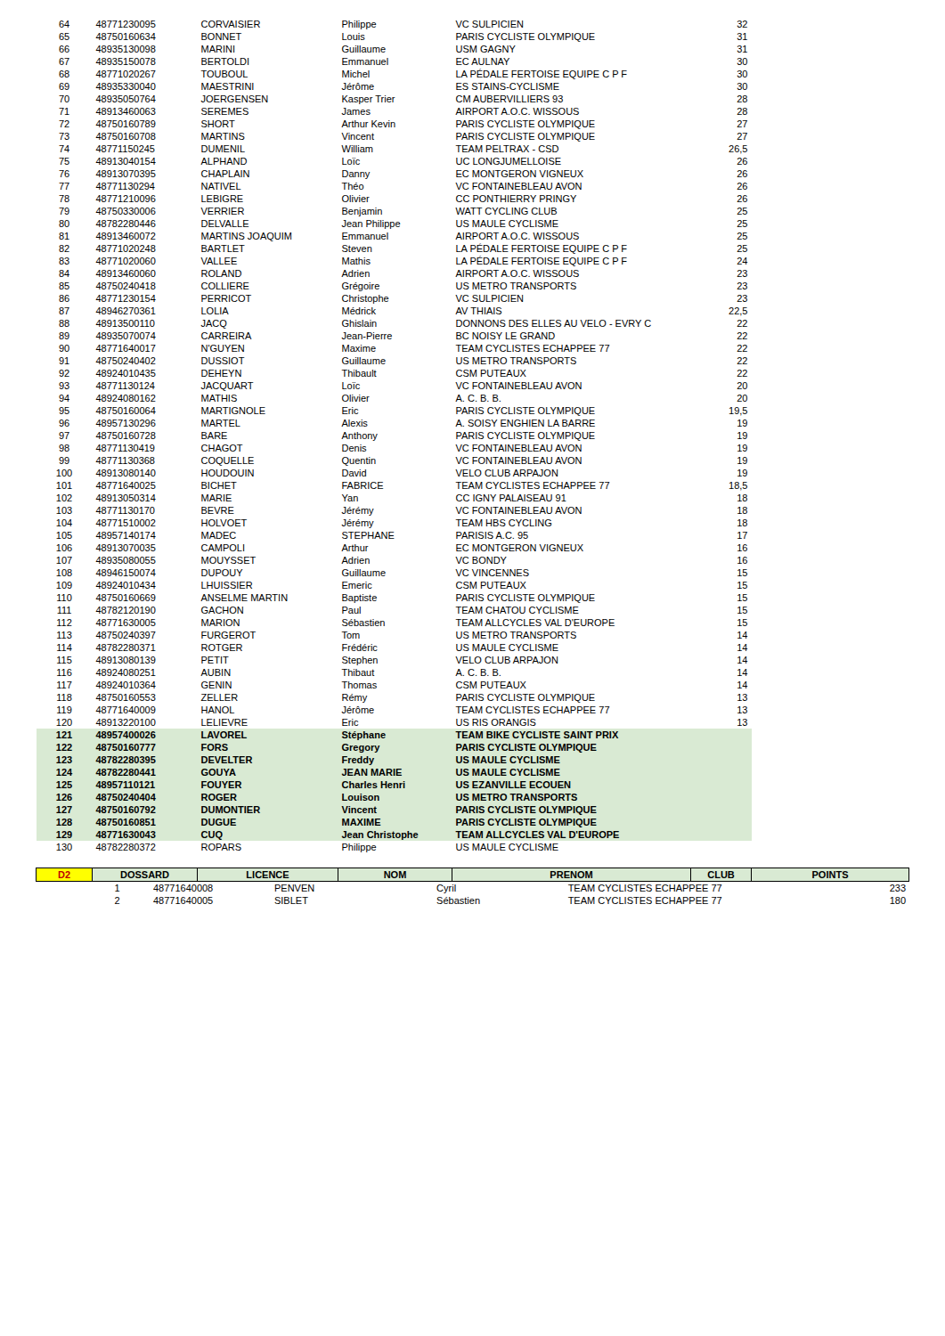| 64 | 48771230095 | CORVAISIER | Philippe | VC SULPICIEN | 32 |
| 65 | 48750160634 | BONNET | Louis | PARIS CYCLISTE OLYMPIQUE | 31 |
| 66 | 48935130098 | MARINI | Guillaume | USM GAGNY | 31 |
| 67 | 48935150078 | BERTOLDI | Emmanuel | EC AULNAY | 30 |
| 68 | 48771020267 | TOUBOUL | Michel | LA PÉDALE FERTOISE EQUIPE C P F | 30 |
| 69 | 48935330040 | MAESTRINI | Jérôme | ES STAINS-CYCLISME | 30 |
| 70 | 48935050764 | JOERGENSEN | Kasper Trier | CM AUBERVILLIERS 93 | 28 |
| 71 | 48913460063 | SEREMES | James | AIRPORT A.O.C. WISSOUS | 28 |
| 72 | 48750160789 | SHORT | Arthur Kevin | PARIS CYCLISTE OLYMPIQUE | 27 |
| 73 | 48750160708 | MARTINS | Vincent | PARIS CYCLISTE OLYMPIQUE | 27 |
| 74 | 48771150245 | DUMENIL | William | TEAM PELTRAX - CSD | 26,5 |
| 75 | 48913040154 | ALPHAND | Loïc | UC LONGJUMELLOISE | 26 |
| 76 | 48913070395 | CHAPLAIN | Danny | EC MONTGERON VIGNEUX | 26 |
| 77 | 48771130294 | NATIVEL | Théo | VC FONTAINEBLEAU AVON | 26 |
| 78 | 48771210096 | LEBIGRE | Olivier | CC PONTHIERRY PRINGY | 26 |
| 79 | 48750330006 | VERRIER | Benjamin | WATT CYCLING CLUB | 25 |
| 80 | 48782280446 | DELVALLE | Jean Philippe | US MAULE CYCLISME | 25 |
| 81 | 48913460072 | MARTINS JOAQUIM | Emmanuel | AIRPORT A.O.C. WISSOUS | 25 |
| 82 | 48771020248 | BARTLET | Steven | LA PÉDALE FERTOISE EQUIPE C P F | 25 |
| 83 | 48771020060 | VALLEE | Mathis | LA PÉDALE FERTOISE EQUIPE C P F | 24 |
| 84 | 48913460060 | ROLAND | Adrien | AIRPORT A.O.C. WISSOUS | 23 |
| 85 | 48750240418 | COLLIERE | Grégoire | US METRO TRANSPORTS | 23 |
| 86 | 48771230154 | PERRICOT | Christophe | VC SULPICIEN | 23 |
| 87 | 48946270361 | LOLIA | Médrick | AV THIAIS | 22,5 |
| 88 | 48913500110 | JACQ | Ghislain | DONNONS DES ELLES AU VELO - EVRY C | 22 |
| 89 | 48935070074 | CARREIRA | Jean-Pierre | BC NOISY LE GRAND | 22 |
| 90 | 48771640017 | N'GUYEN | Maxime | TEAM CYCLISTES ECHAPPEE 77 | 22 |
| 91 | 48750240402 | DUSSIOT | Guillaume | US METRO TRANSPORTS | 22 |
| 92 | 48924010435 | DEHEYN | Thibault | CSM PUTEAUX | 22 |
| 93 | 48771130124 | JACQUART | Loïc | VC FONTAINEBLEAU AVON | 20 |
| 94 | 48924080162 | MATHIS | Olivier | A. C. B. B. | 20 |
| 95 | 48750160064 | MARTIGNOLE | Eric | PARIS CYCLISTE OLYMPIQUE | 19,5 |
| 96 | 48957130296 | MARTEL | Alexis | A. SOISY ENGHIEN LA BARRE | 19 |
| 97 | 48750160728 | BARE | Anthony | PARIS CYCLISTE OLYMPIQUE | 19 |
| 98 | 48771130419 | CHAGOT | Denis | VC FONTAINEBLEAU AVON | 19 |
| 99 | 48771130368 | COQUELLE | Quentin | VC FONTAINEBLEAU AVON | 19 |
| 100 | 48913080140 | HOUDOUIN | David | VELO CLUB ARPAJON | 19 |
| 101 | 48771640025 | BICHET | FABRICE | TEAM CYCLISTES ECHAPPEE 77 | 18,5 |
| 102 | 48913050314 | MARIE | Yan | CC IGNY PALAISEAU 91 | 18 |
| 103 | 48771130170 | BEVRE | Jérémy | VC FONTAINEBLEAU AVON | 18 |
| 104 | 48771510002 | HOLVOET | Jérémy | TEAM HBS CYCLING | 18 |
| 105 | 48957140174 | MADEC | STEPHANE | PARISIS A.C. 95 | 17 |
| 106 | 48913070035 | CAMPOLI | Arthur | EC MONTGERON VIGNEUX | 16 |
| 107 | 48935080055 | MOUYSSET | Adrien | VC BONDY | 16 |
| 108 | 48946150074 | DUPOUY | Guillaume | VC VINCENNES | 15 |
| 109 | 48924010434 | LHUISSIER | Emeric | CSM PUTEAUX | 15 |
| 110 | 48750160669 | ANSELME MARTIN | Baptiste | PARIS CYCLISTE OLYMPIQUE | 15 |
| 111 | 48782120190 | GACHON | Paul | TEAM CHATOU CYCLISME | 15 |
| 112 | 48771630005 | MARION | Sébastien | TEAM ALLCYCLES VAL D'EUROPE | 15 |
| 113 | 48750240397 | FURGEROT | Tom | US METRO TRANSPORTS | 14 |
| 114 | 48782280371 | ROTGER | Frédéric | US MAULE CYCLISME | 14 |
| 115 | 48913080139 | PETIT | Stephen | VELO CLUB ARPAJON | 14 |
| 116 | 48924080251 | AUBIN | Thibaut | A. C. B. B. | 14 |
| 117 | 48924010364 | GENIN | Thomas | CSM PUTEAUX | 14 |
| 118 | 48750160553 | ZELLER | Rémy | PARIS CYCLISTE OLYMPIQUE | 13 |
| 119 | 48771640009 | HANOL | Jérôme | TEAM CYCLISTES ECHAPPEE 77 | 13 |
| 120 | 48913220100 | LELIEVRE | Eric | US RIS ORANGIS | 13 |
| 121 | 48957400026 | LAVOREL | Stéphane | TEAM BIKE CYCLISTE SAINT PRIX | |
| 122 | 48750160777 | FORS | Gregory | PARIS CYCLISTE OLYMPIQUE | |
| 123 | 48782280395 | DEVELTER | Freddy | US MAULE CYCLISME | |
| 124 | 48782280441 | GOUYA | JEAN MARIE | US MAULE CYCLISME | |
| 125 | 48957110121 | FOUYER | Charles Henri | US EZANVILLE ECOUEN | |
| 126 | 48750240404 | ROGER | Louison | US METRO TRANSPORTS | |
| 127 | 48750160792 | DUMONTIER | Vincent | PARIS CYCLISTE OLYMPIQUE | |
| 128 | 48750160851 | DUGUE | MAXIME | PARIS CYCLISTE OLYMPIQUE | |
| 129 | 48771630043 | CUQ | Jean Christophe | TEAM ALLCYCLES VAL D'EUROPE | |
| 130 | 48782280372 | ROPARS | Philippe | US MAULE CYCLISME | |
| D2 | DOSSARD | LICENCE | NOM | PRENOM | CLUB | POINTS |
| | 1 | 48771640008 | PENVEN | Cyril | TEAM CYCLISTES ECHAPPEE 77 | 233 |
| | 2 | 48771640005 | SIBLET | Sébastien | TEAM CYCLISTES ECHAPPEE 77 | 180 |